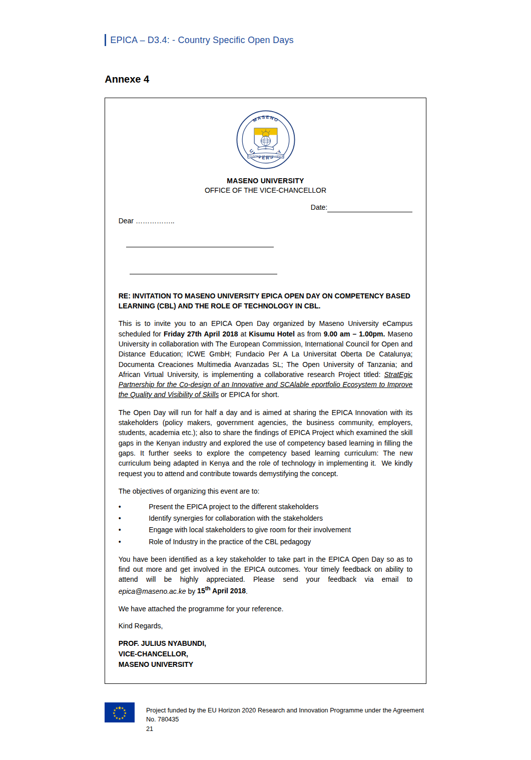EPICA – D3.4: - Country Specific Open Days
Annexe 4
MASENO UNIVERSITY FOUNTAIN OF EXCELLENCE
MASENO UNIVERSITY
OFFICE OF THE VICE-CHANCELLOR
Date:
Dear ……………..
RE: INVITATION TO MASENO UNIVERSITY EPICA OPEN DAY ON COMPETENCY BASED LEARNING (CBL) AND THE ROLE OF TECHNOLOGY IN CBL.
This is to invite you to an EPICA Open Day organized by Maseno University eCampus scheduled for Friday 27th April 2018 at Kisumu Hotel as from 9.00 am – 1.00pm. Maseno University in collaboration with The European Commission, International Council for Open and Distance Education; ICWE GmbH; Fundacio Per A La Universitat Oberta De Catalunya; Documenta Creaciones Multimedia Avanzadas SL; The Open University of Tanzania; and African Virtual University, is implementing a collaborative research Project titled: StratEgic Partnership for the Co-design of an Innovative and SCAlable eportfolio Ecosystem to Improve the Quality and Visibility of Skills or EPICA for short.
The Open Day will run for half a day and is aimed at sharing the EPICA Innovation with its stakeholders (policy makers, government agencies, the business community, employers, students, academia etc.); also to share the findings of EPICA Project which examined the skill gaps in the Kenyan industry and explored the use of competency based learning in filling the gaps. It further seeks to explore the competency based learning curriculum: The new curriculum being adapted in Kenya and the role of technology in implementing it. We kindly request you to attend and contribute towards demystifying the concept.
The objectives of organizing this event are to:
•Present the EPICA project to the different stakeholders
•Identify synergies for collaboration with the stakeholders
•Engage with local stakeholders to give room for their involvement
•Role of Industry in the practice of the CBL pedagogy
You have been identified as a key stakeholder to take part in the EPICA Open Day so as to find out more and get involved in the EPICA outcomes. Your timely feedback on ability to attend will be highly appreciated. Please send your feedback via email to epica@maseno.ac.ke by 15th April 2018.
We have attached the programme for your reference.
Kind Regards,
PROF. JULIUS NYABUNDI,
VICE-CHANCELLOR,
MASENO UNIVERSITY
Project funded by the EU Horizon 2020 Research and Innovation Programme under the Agreement No. 780435
21